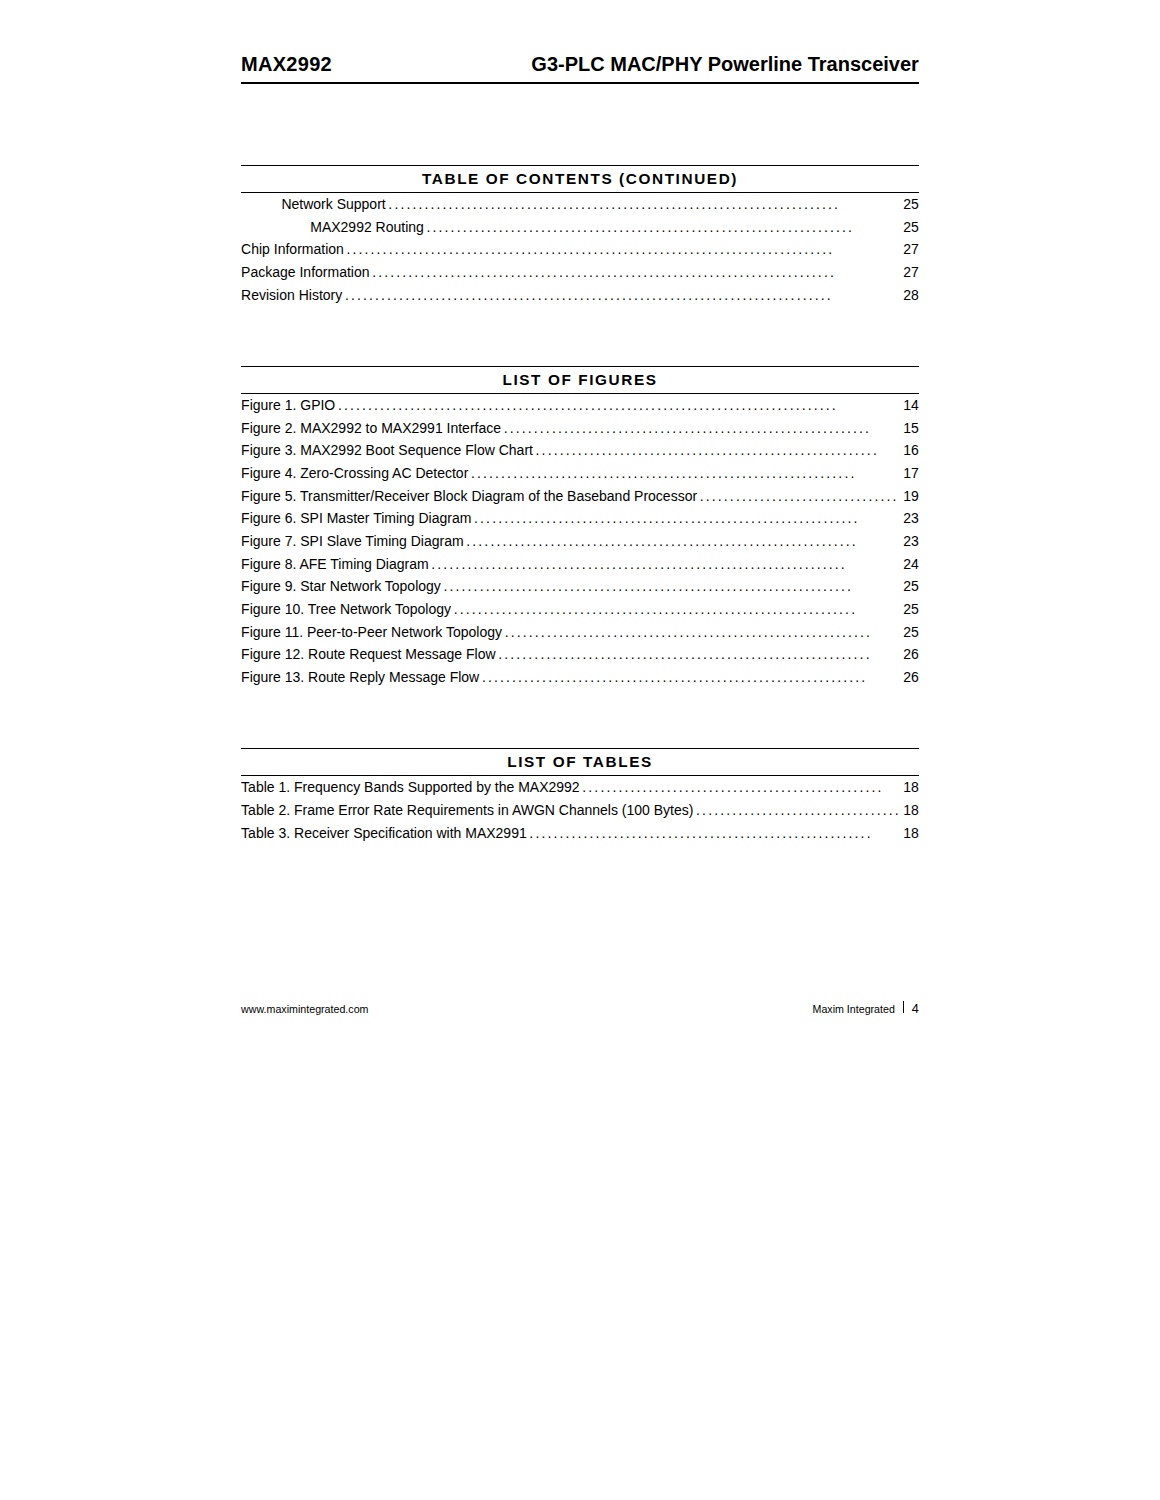MAX2992 G3-PLC MAC/PHY Powerline Transceiver
TABLE OF CONTENTS (CONTINUED)
Network Support........................................................................... 25
MAX2992 Routing....................................................................... 25
Chip Information................................................................................. 27
Package Information............................................................................. 27
Revision History................................................................................. 28
LIST OF FIGURES
Figure 1. GPIO................................................................................... 14
Figure 2. MAX2992 to MAX2991 Interface............................................................. 15
Figure 3. MAX2992 Boot Sequence Flow Chart......................................................... 16
Figure 4. Zero-Crossing AC Detector................................................................ 17
Figure 5. Transmitter/Receiver Block Diagram of the Baseband Processor................................. 19
Figure 6. SPI Master Timing Diagram................................................................ 23
Figure 7. SPI Slave Timing Diagram................................................................. 23
Figure 8. AFE Timing Diagram..................................................................... 24
Figure 9. Star Network Topology.................................................................... 25
Figure 10. Tree Network Topology................................................................... 25
Figure 11. Peer-to-Peer Network Topology............................................................. 25
Figure 12. Route Request Message Flow.............................................................. 26
Figure 13. Route Reply Message Flow................................................................ 26
LIST OF TABLES
Table 1. Frequency Bands Supported by the MAX2992.................................................. 18
Table 2. Frame Error Rate Requirements in AWGN Channels (100 Bytes).................................. 18
Table 3. Receiver Specification with MAX2991......................................................... 18
www.maximintegrated.com Maxim Integrated 4